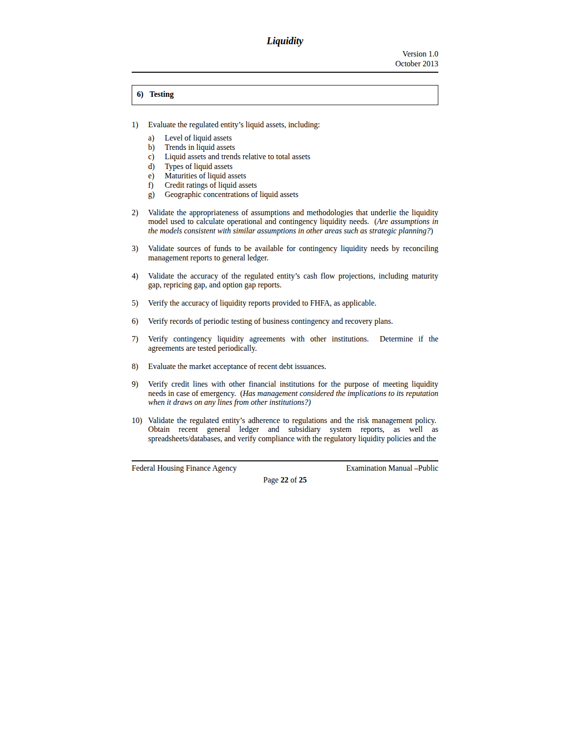Liquidity
Version 1.0
October 2013
6) Testing
1) Evaluate the regulated entity’s liquid assets, including:
a) Level of liquid assets
b) Trends in liquid assets
c) Liquid assets and trends relative to total assets
d) Types of liquid assets
e) Maturities of liquid assets
f) Credit ratings of liquid assets
g) Geographic concentrations of liquid assets
2) Validate the appropriateness of assumptions and methodologies that underlie the liquidity model used to calculate operational and contingency liquidity needs. (Are assumptions in the models consistent with similar assumptions in other areas such as strategic planning?)
3) Validate sources of funds to be available for contingency liquidity needs by reconciling management reports to general ledger.
4) Validate the accuracy of the regulated entity’s cash flow projections, including maturity gap, repricing gap, and option gap reports.
5) Verify the accuracy of liquidity reports provided to FHFA, as applicable.
6) Verify records of periodic testing of business contingency and recovery plans.
7) Verify contingency liquidity agreements with other institutions. Determine if the agreements are tested periodically.
8) Evaluate the market acceptance of recent debt issuances.
9) Verify credit lines with other financial institutions for the purpose of meeting liquidity needs in case of emergency. (Has management considered the implications to its reputation when it draws on any lines from other institutions?)
10) Validate the regulated entity’s adherence to regulations and the risk management policy. Obtain recent general ledger and subsidiary system reports, as well as spreadsheets/databases, and verify compliance with the regulatory liquidity policies and the
Federal Housing Finance Agency Examination Manual –Public
Page 22 of 25